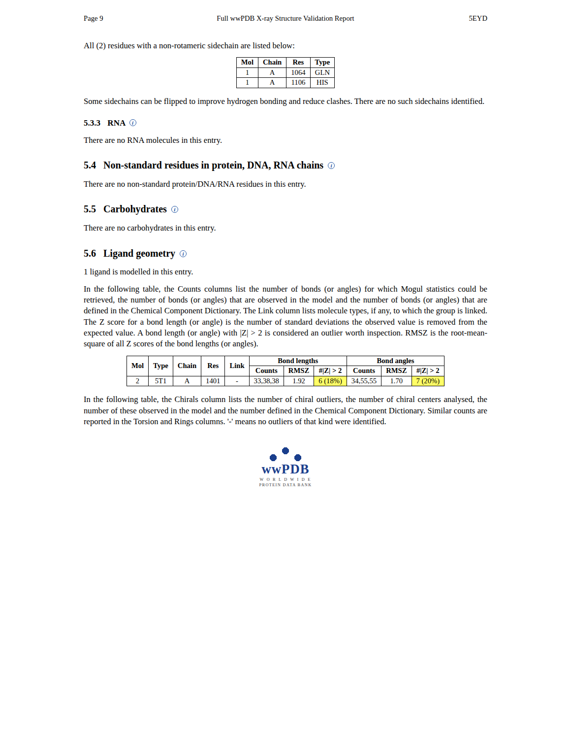Page 9
Full wwPDB X-ray Structure Validation Report
5EYD
All (2) residues with a non-rotameric sidechain are listed below:
| Mol | Chain | Res | Type |
| --- | --- | --- | --- |
| 1 | A | 1064 | GLN |
| 1 | A | 1106 | HIS |
Some sidechains can be flipped to improve hydrogen bonding and reduce clashes. There are no such sidechains identified.
5.3.3 RNA i
There are no RNA molecules in this entry.
5.4 Non-standard residues in protein, DNA, RNA chains i
There are no non-standard protein/DNA/RNA residues in this entry.
5.5 Carbohydrates i
There are no carbohydrates in this entry.
5.6 Ligand geometry i
1 ligand is modelled in this entry.
In the following table, the Counts columns list the number of bonds (or angles) for which Mogul statistics could be retrieved, the number of bonds (or angles) that are observed in the model and the number of bonds (or angles) that are defined in the Chemical Component Dictionary. The Link column lists molecule types, if any, to which the group is linked. The Z score for a bond length (or angle) is the number of standard deviations the observed value is removed from the expected value. A bond length (or angle) with |Z| > 2 is considered an outlier worth inspection. RMSZ is the root-mean-square of all Z scores of the bond lengths (or angles).
| Mol | Type | Chain | Res | Link | Bond lengths | Bond angles |
| --- | --- | --- | --- | --- | --- | --- |
| Counts | RMSZ | #/Z/ > 2 | Counts | RMSZ | #/Z/ > 2 |
| 2 | 5T1 | A | 1401 | - | 33,38,38 | 1.92 | 6 (18%) | 34,55,55 | 1.70 | 7 (20%) |
In the following table, the Chirals column lists the number of chiral outliers, the number of chiral centers analysed, the number of these observed in the model and the number defined in the Chemical Component Dictionary. Similar counts are reported in the Torsion and Rings columns. '-' means no outliers of that kind were identified.
ww PDB
W O R L D W I D E
PROTEIN DATA BANK